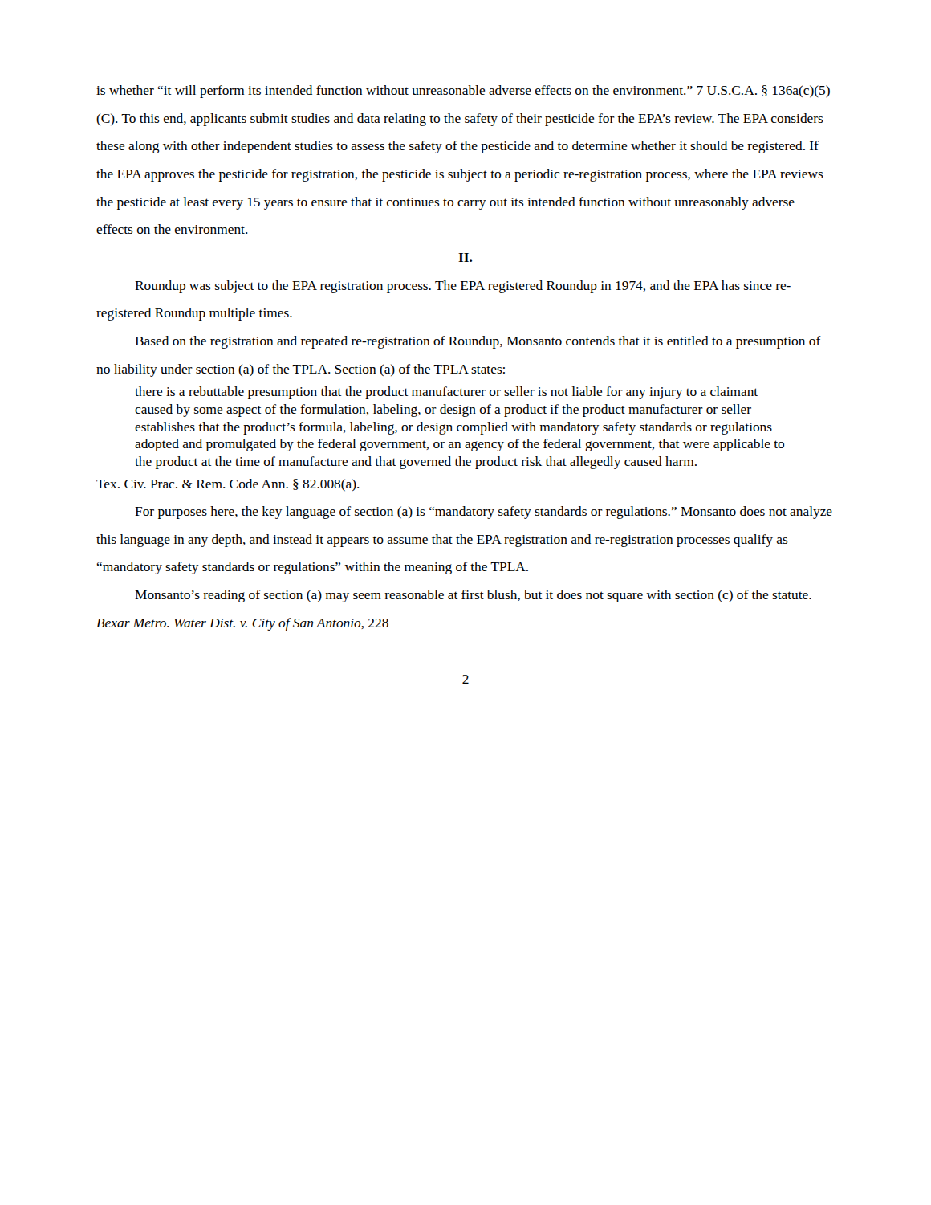is whether “it will perform its intended function without unreasonable adverse effects on the environment.” 7 U.S.C.A. § 136a(c)(5)(C). To this end, applicants submit studies and data relating to the safety of their pesticide for the EPA’s review. The EPA considers these along with other independent studies to assess the safety of the pesticide and to determine whether it should be registered. If the EPA approves the pesticide for registration, the pesticide is subject to a periodic re-registration process, where the EPA reviews the pesticide at least every 15 years to ensure that it continues to carry out its intended function without unreasonably adverse effects on the environment.
II.
Roundup was subject to the EPA registration process. The EPA registered Roundup in 1974, and the EPA has since re-registered Roundup multiple times.
Based on the registration and repeated re-registration of Roundup, Monsanto contends that it is entitled to a presumption of no liability under section (a) of the TPLA. Section (a) of the TPLA states:
there is a rebuttable presumption that the product manufacturer or seller is not liable for any injury to a claimant caused by some aspect of the formulation, labeling, or design of a product if the product manufacturer or seller establishes that the product’s formula, labeling, or design complied with mandatory safety standards or regulations adopted and promulgated by the federal government, or an agency of the federal government, that were applicable to the product at the time of manufacture and that governed the product risk that allegedly caused harm.
Tex. Civ. Prac. & Rem. Code Ann. § 82.008(a).
For purposes here, the key language of section (a) is “mandatory safety standards or regulations.” Monsanto does not analyze this language in any depth, and instead it appears to assume that the EPA registration and re-registration processes qualify as “mandatory safety standards or regulations” within the meaning of the TPLA.
Monsanto’s reading of section (a) may seem reasonable at first blush, but it does not square with section (c) of the statute. Bexar Metro. Water Dist. v. City of San Antonio, 228
2